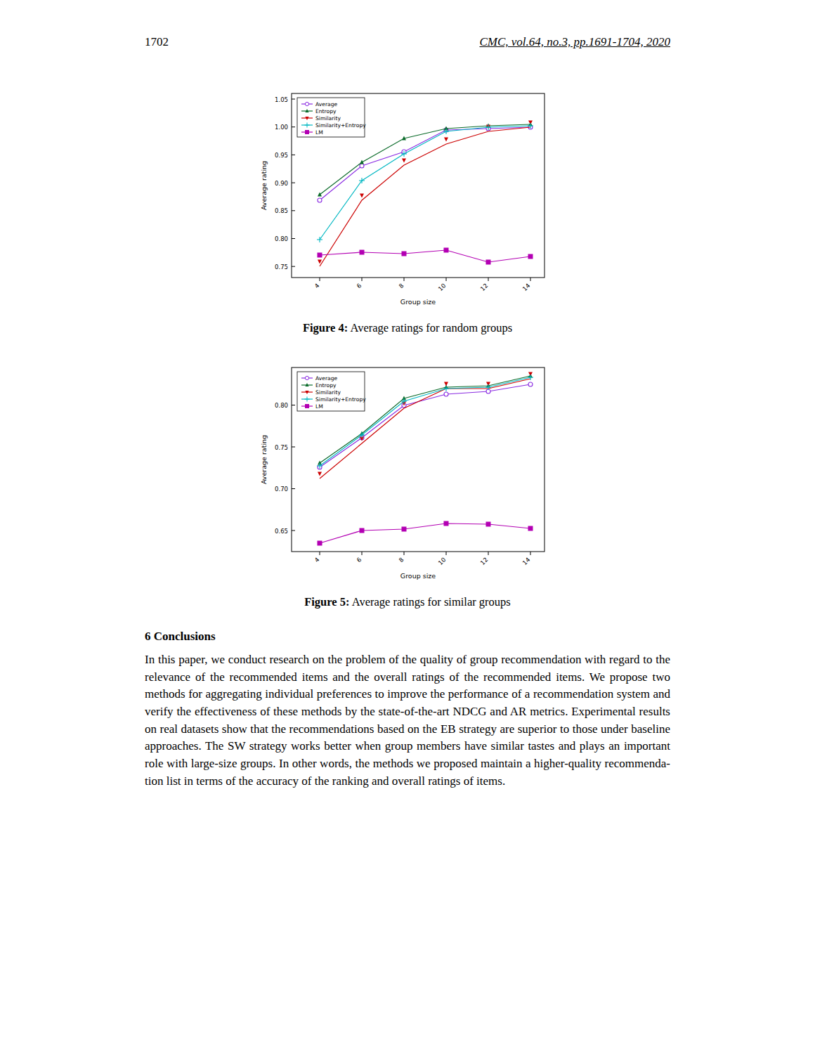1702 CMC, vol.64, no.3, pp.1691-1704, 2020
1.05 1.00 0.95 0.90 0.85 0.80 0.75 4 6 8 10 12 14 Group size Average rating Average Entropy Similarity Similarity+Entropy LM
Figure 4: Average ratings for random groups
0.80 0.75 0.70 0.65 4 6 8 10 12 14 Group size Average rating Average Entropy Similarity Similarity+Entropy LM
Figure 5: Average ratings for similar groups
6 Conclusions
In this paper, we conduct research on the problem of the quality of group recommendation with regard to the relevance of the recommended items and the overall ratings of the recommended items. We propose two methods for aggregating individual preferences to improve the performance of a recommendation system and verify the effectiveness of these methods by the state-of-the-art NDCG and AR metrics. Experimental results on real datasets show that the recommendations based on the EB strategy are superior to those under baseline approaches. The SW strategy works better when group members have similar tastes and plays an important role with large-size groups. In other words, the methods we proposed maintain a higher-quality recommendation list in terms of the accuracy of the ranking and overall ratings of items.